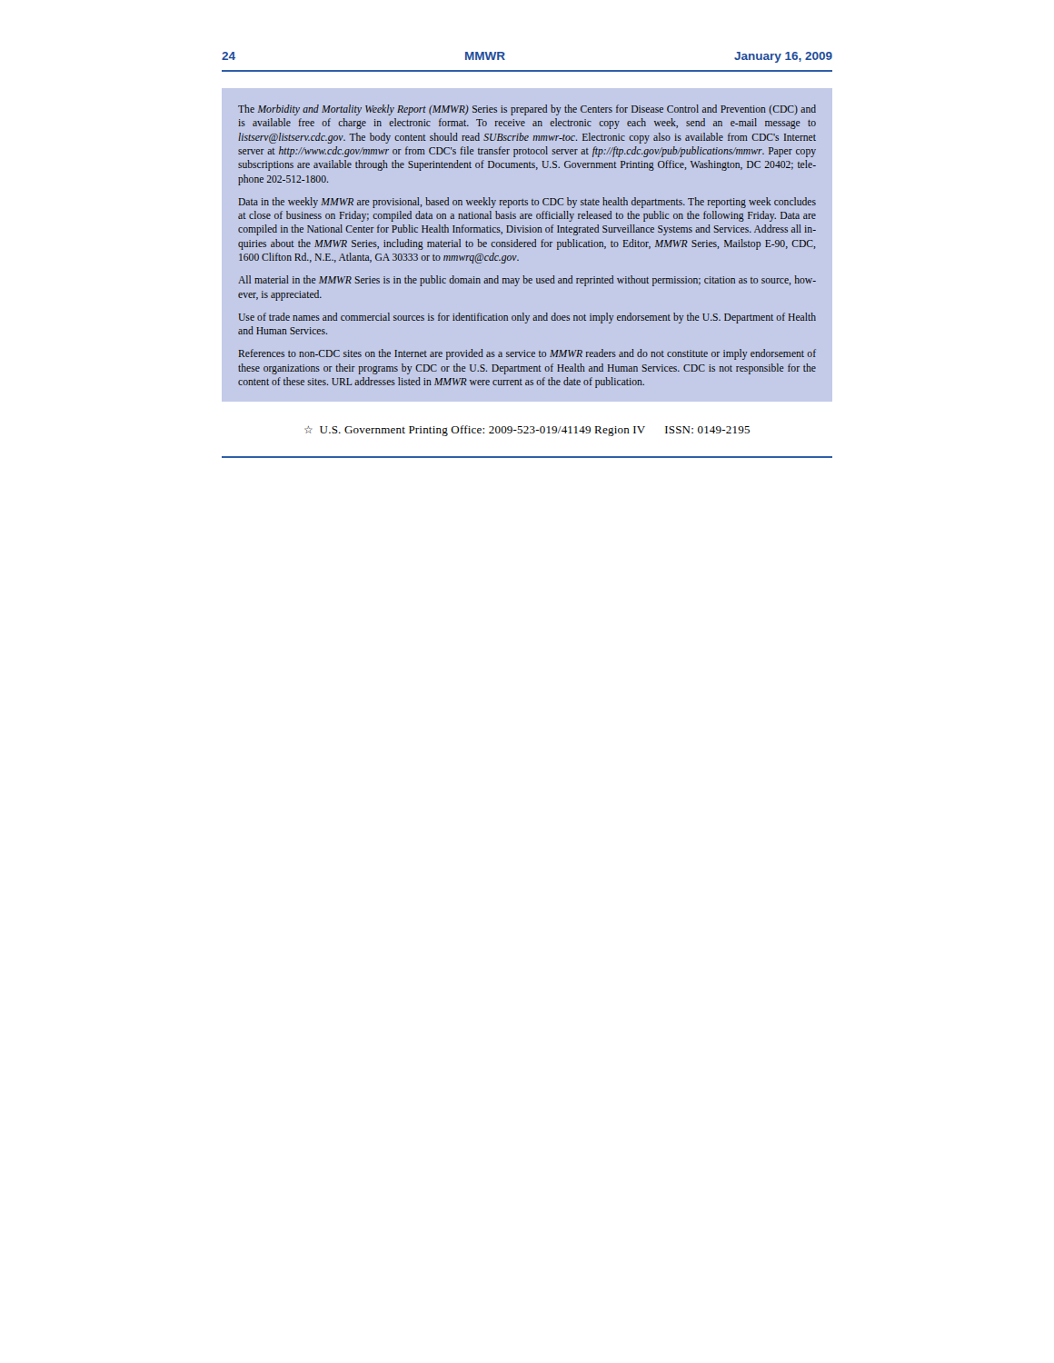24
MMWR
January 16, 2009
The Morbidity and Mortality Weekly Report (MMWR) Series is prepared by the Centers for Disease Control and Prevention (CDC) and is available free of charge in electronic format. To receive an electronic copy each week, send an e-mail message to listserv@listserv.cdc.gov. The body content should read SUBscribe mmwr-toc. Electronic copy also is available from CDC's Internet server at http://www.cdc.gov/mmwr or from CDC's file transfer protocol server at ftp://ftp.cdc.gov/pub/publications/mmwr. Paper copy subscriptions are available through the Superintendent of Documents, U.S. Government Printing Office, Washington, DC 20402; telephone 202-512-1800.
Data in the weekly MMWR are provisional, based on weekly reports to CDC by state health departments. The reporting week concludes at close of business on Friday; compiled data on a national basis are officially released to the public on the following Friday. Data are compiled in the National Center for Public Health Informatics, Division of Integrated Surveillance Systems and Services. Address all inquiries about the MMWR Series, including material to be considered for publication, to Editor, MMWR Series, Mailstop E-90, CDC, 1600 Clifton Rd., N.E., Atlanta, GA 30333 or to mmwrq@cdc.gov.
All material in the MMWR Series is in the public domain and may be used and reprinted without permission; citation as to source, however, is appreciated.
Use of trade names and commercial sources is for identification only and does not imply endorsement by the U.S. Department of Health and Human Services.
References to non-CDC sites on the Internet are provided as a service to MMWR readers and do not constitute or imply endorsement of these organizations or their programs by CDC or the U.S. Department of Health and Human Services. CDC is not responsible for the content of these sites. URL addresses listed in MMWR were current as of the date of publication.
☆U.S. Government Printing Office: 2009-523-019/41149 Region IV ISSN: 0149-2195